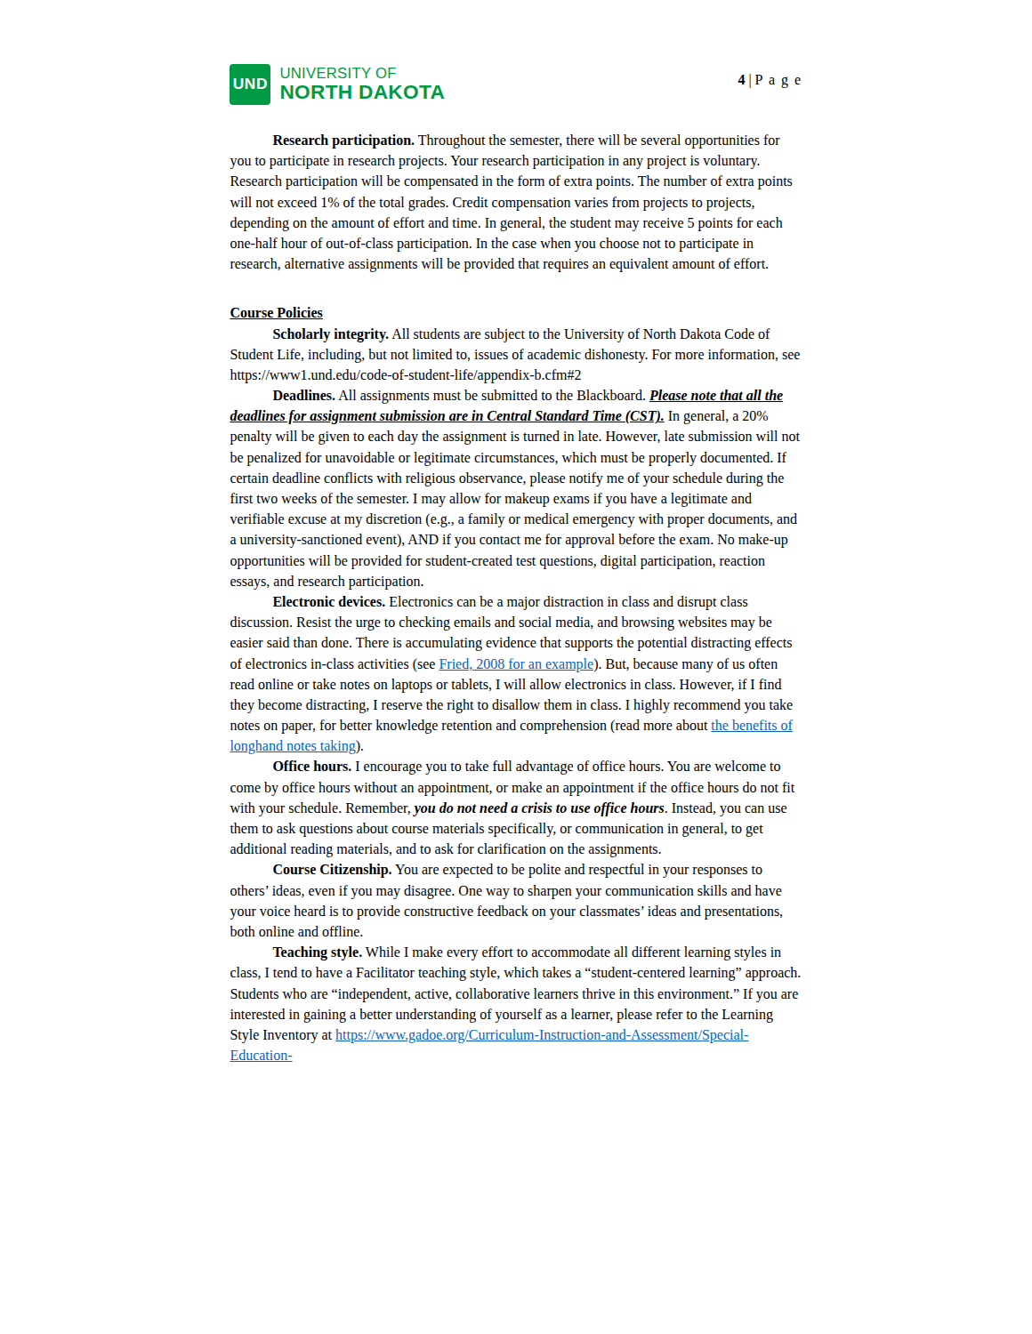UNIVERSITY OF
NORTH DAKOTA
4 | P a g e
Research participation. Throughout the semester, there will be several opportunities for you to participate in research projects. Your research participation in any project is voluntary. Research participation will be compensated in the form of extra points. The number of extra points will not exceed 1% of the total grades. Credit compensation varies from projects to projects, depending on the amount of effort and time. In general, the student may receive 5 points for each one-half hour of out-of-class participation. In the case when you choose not to participate in research, alternative assignments will be provided that requires an equivalent amount of effort.
Course Policies
Scholarly integrity. All students are subject to the University of North Dakota Code of Student Life, including, but not limited to, issues of academic dishonesty. For more information, see https://www1.und.edu/code-of-student-life/appendix-b.cfm#2
Deadlines. All assignments must be submitted to the Blackboard. Please note that all the deadlines for assignment submission are in Central Standard Time (CST). In general, a 20% penalty will be given to each day the assignment is turned in late. However, late submission will not be penalized for unavoidable or legitimate circumstances, which must be properly documented. If certain deadline conflicts with religious observance, please notify me of your schedule during the first two weeks of the semester. I may allow for makeup exams if you have a legitimate and verifiable excuse at my discretion (e.g., a family or medical emergency with proper documents, and a university-sanctioned event), AND if you contact me for approval before the exam. No make-up opportunities will be provided for student-created test questions, digital participation, reaction essays, and research participation.
Electronic devices. Electronics can be a major distraction in class and disrupt class discussion. Resist the urge to checking emails and social media, and browsing websites may be easier said than done. There is accumulating evidence that supports the potential distracting effects of electronics in-class activities (see Fried, 2008 for an example). But, because many of us often read online or take notes on laptops or tablets, I will allow electronics in class. However, if I find they become distracting, I reserve the right to disallow them in class. I highly recommend you take notes on paper, for better knowledge retention and comprehension (read more about the benefits of longhand notes taking).
Office hours. I encourage you to take full advantage of office hours. You are welcome to come by office hours without an appointment, or make an appointment if the office hours do not fit with your schedule. Remember, you do not need a crisis to use office hours. Instead, you can use them to ask questions about course materials specifically, or communication in general, to get additional reading materials, and to ask for clarification on the assignments.
Course Citizenship. You are expected to be polite and respectful in your responses to others’ ideas, even if you may disagree. One way to sharpen your communication skills and have your voice heard is to provide constructive feedback on your classmates’ ideas and presentations, both online and offline.
Teaching style. While I make every effort to accommodate all different learning styles in class, I tend to have a Facilitator teaching style, which takes a “student-centered learning” approach. Students who are “independent, active, collaborative learners thrive in this environment.” If you are interested in gaining a better understanding of yourself as a learner, please refer to the Learning Style Inventory at https://www.gadoe.org/Curriculum-Instruction-and-Assessment/Special-Education-